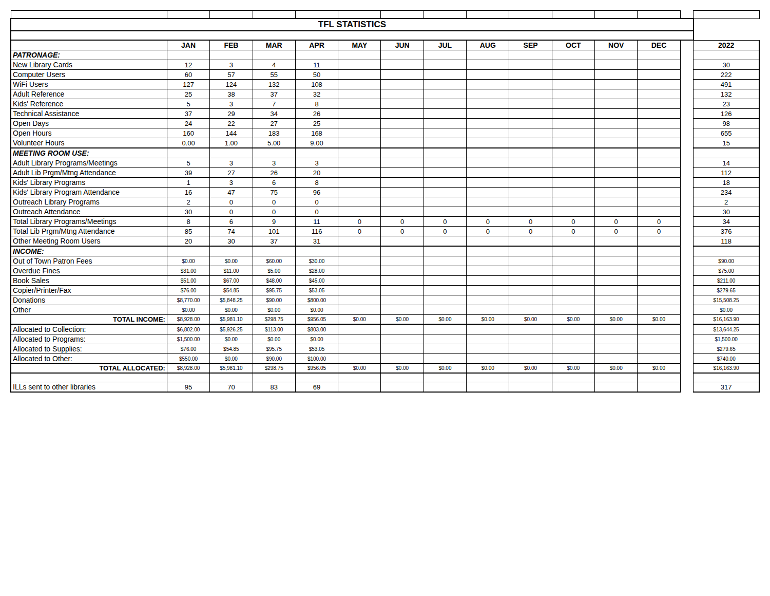| TFL STATISTICS |
| | JAN | FEB | MAR | APR | MAY | JUN | JUL | AUG | SEP | OCT | NOV | DEC | | 2022 |
| PATRONAGE: | | | | | | | | | | | | | | |
| New Library Cards | 12 | 3 | 4 | 11 | | | | | | | | | | 30 |
| Computer Users | 60 | 57 | 55 | 50 | | | | | | | | | | 222 |
| WiFi Users | 127 | 124 | 132 | 108 | | | | | | | | | | 491 |
| Adult Reference | 25 | 38 | 37 | 32 | | | | | | | | | | 132 |
| Kids' Reference | 5 | 3 | 7 | 8 | | | | | | | | | | 23 |
| Technical Assistance | 37 | 29 | 34 | 26 | | | | | | | | | | 126 |
| Open Days | 24 | 22 | 27 | 25 | | | | | | | | | | 98 |
| Open Hours | 160 | 144 | 183 | 168 | | | | | | | | | | 655 |
| Volunteer Hours | 0.00 | 1.00 | 5.00 | 9.00 | | | | | | | | | | 15 |
| MEETING ROOM USE: | | | | | | | | | | | | | | |
| Adult Library Programs/Meetings | 5 | 3 | 3 | 3 | | | | | | | | | | 14 |
| Adult Lib Prgm/Mtng Attendance | 39 | 27 | 26 | 20 | | | | | | | | | | 112 |
| Kids' Library Programs | 1 | 3 | 6 | 8 | | | | | | | | | | 18 |
| Kids' Library Program Attendance | 16 | 47 | 75 | 96 | | | | | | | | | | 234 |
| Outreach Library Programs | 2 | 0 | 0 | 0 | | | | | | | | | | 2 |
| Outreach Attendance | 30 | 0 | 0 | 0 | | | | | | | | | | 30 |
| Total Library Programs/Meetings | 8 | 6 | 9 | 11 | 0 | 0 | 0 | 0 | 0 | 0 | 0 | 0 | | 34 |
| Total Lib Prgm/Mtng Attendance | 85 | 74 | 101 | 116 | 0 | 0 | 0 | 0 | 0 | 0 | 0 | 0 | | 376 |
| Other Meeting Room Users | 20 | 30 | 37 | 31 | | | | | | | | | | 118 |
| INCOME: | | | | | | | | | | | | | | |
| Out of Town Patron Fees | $0.00 | $0.00 | $60.00 | $30.00 | | | | | | | | | | $90.00 |
| Overdue Fines | $31.00 | $11.00 | $5.00 | $28.00 | | | | | | | | | | $75.00 |
| Book Sales | $51.00 | $67.00 | $48.00 | $45.00 | | | | | | | | | | $211.00 |
| Copier/Printer/Fax | $76.00 | $54.85 | $95.75 | $53.05 | | | | | | | | | | $279.65 |
| Donations | $8,770.00 | $5,848.25 | $90.00 | $800.00 | | | | | | | | | | $15,508.25 |
| Other | $0.00 | $0.00 | $0.00 | $0.00 | | | | | | | | | | $0.00 |
| TOTAL INCOME: | $8,928.00 | $5,981.10 | $298.75 | $956.05 | $0.00 | $0.00 | $0.00 | $0.00 | $0.00 | $0.00 | $0.00 | $0.00 | | $16,163.90 |
| Allocated to Collection: | $6,802.00 | $5,926.25 | $113.00 | $803.00 | | | | | | | | | | $13,644.25 |
| Allocated to Programs: | $1,500.00 | $0.00 | $0.00 | $0.00 | | | | | | | | | | $1,500.00 |
| Allocated to Supplies: | $76.00 | $54.85 | $95.75 | $53.05 | | | | | | | | | | $279.65 |
| Allocated to Other: | $550.00 | $0.00 | $90.00 | $100.00 | | | | | | | | | | $740.00 |
| TOTAL ALLOCATED: | $8,928.00 | $5,981.10 | $298.75 | $956.05 | $0.00 | $0.00 | $0.00 | $0.00 | $0.00 | $0.00 | $0.00 | $0.00 | | $16,163.90 |
| ILLs sent to other libraries | 95 | 70 | 83 | 69 | | | | | | | | | | 317 |